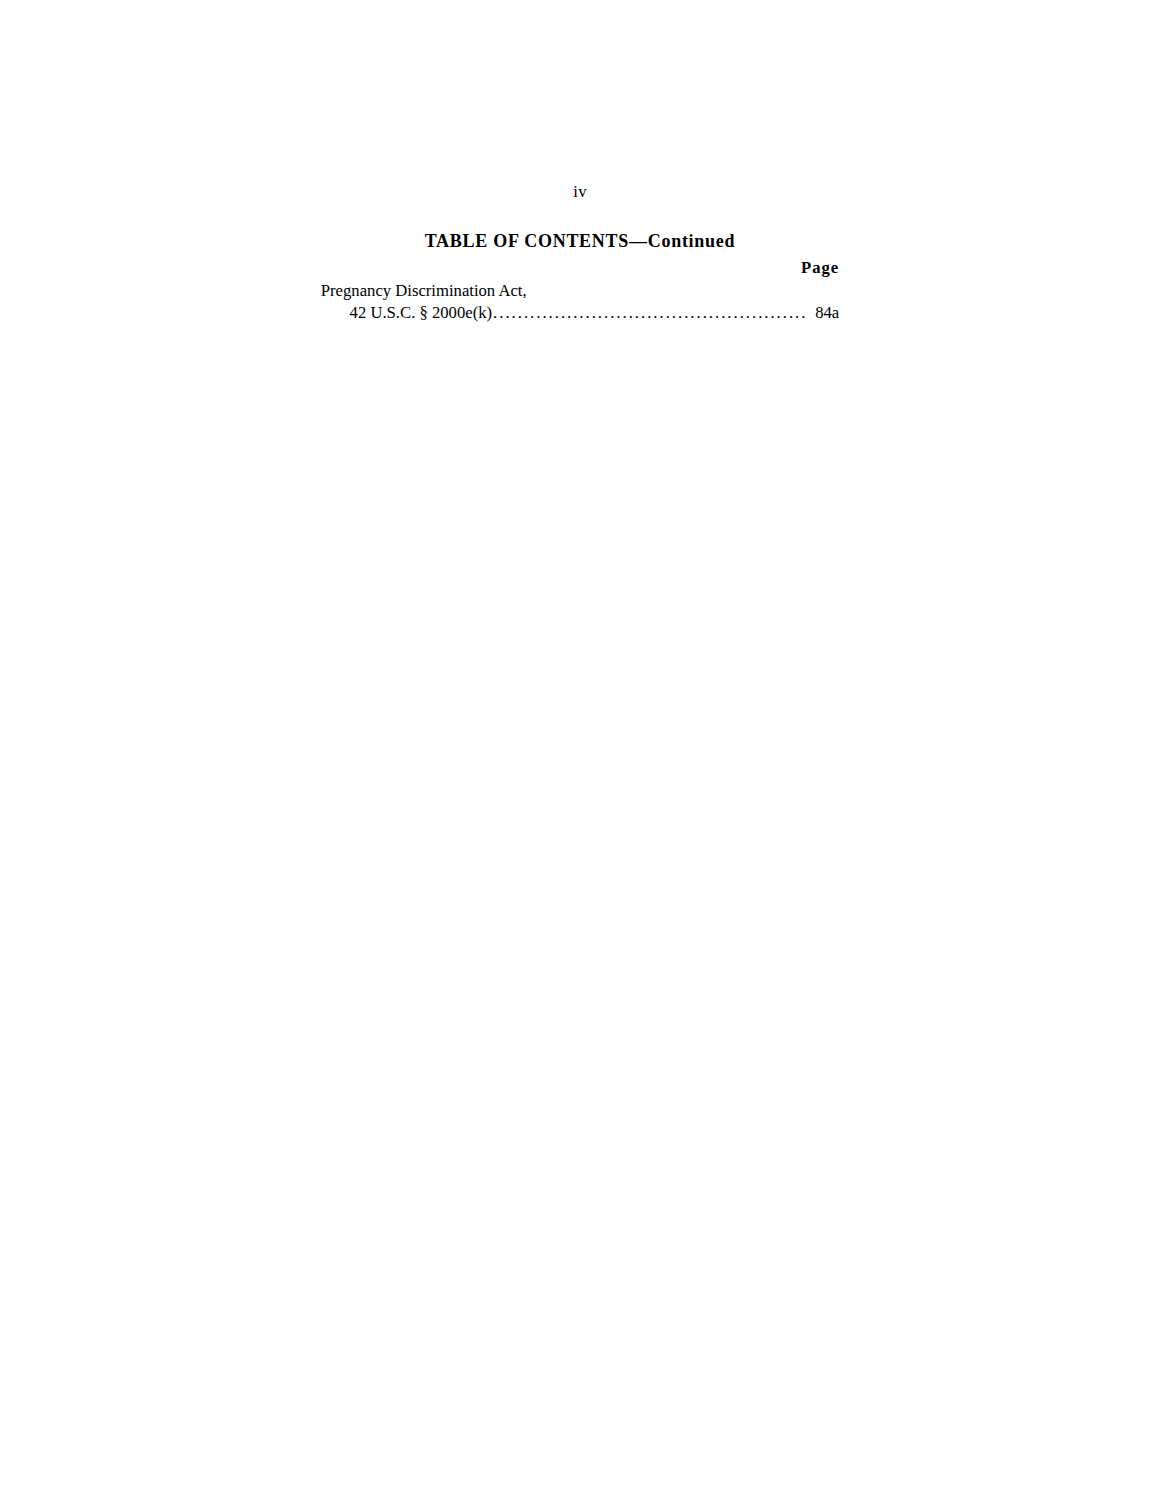iv
TABLE OF CONTENTS—Continued
Page
Pregnancy Discrimination Act,
42 U.S.C. § 2000e(k) ........................................................................ 84a